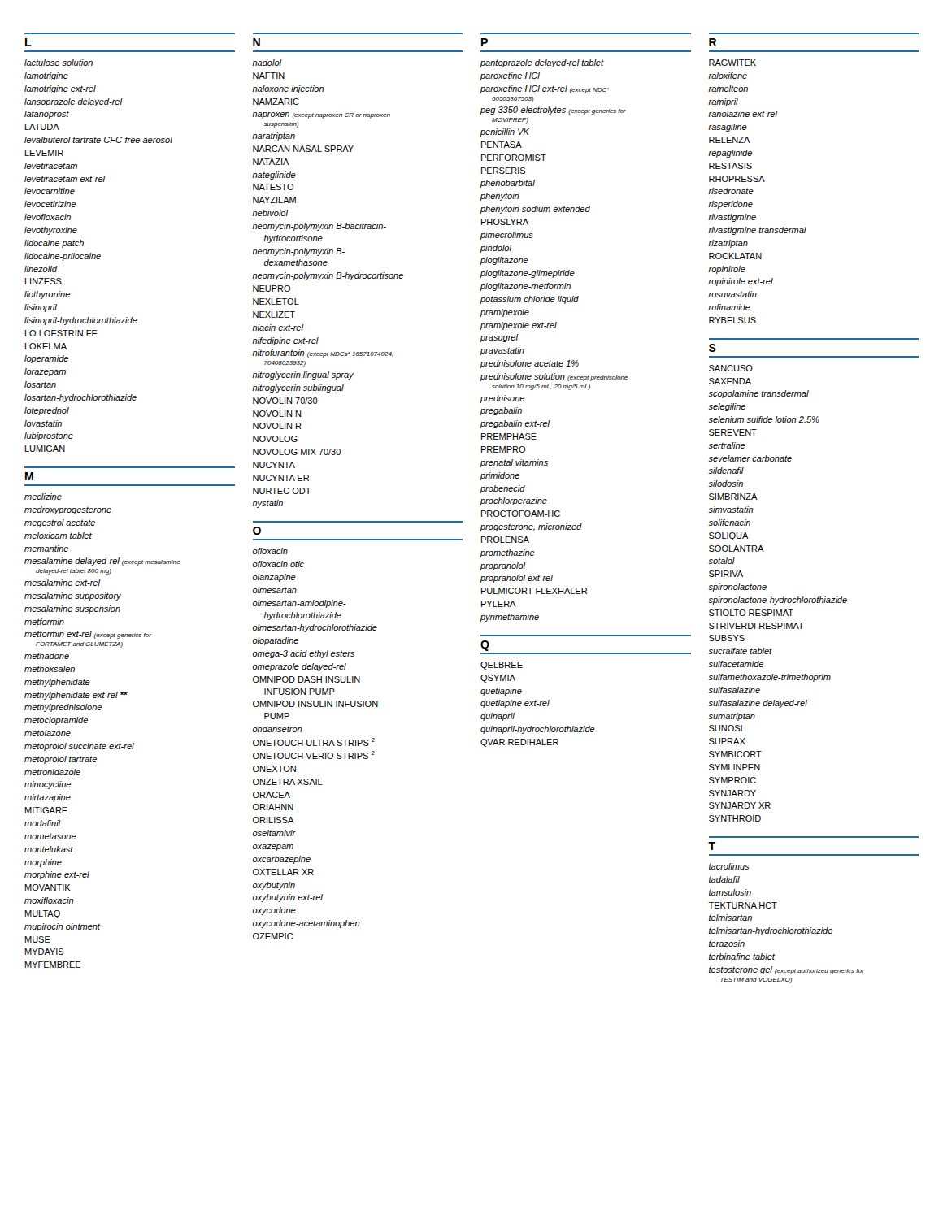L
lactulose solution
lamotrigine
lamotrigine ext-rel
lansoprazole delayed-rel
latanoprost
LATUDA
levalbuterol tartrate CFC-free aerosol
LEVEMIR
levetiracetam
levetiracetam ext-rel
levocarnitine
levocetirizine
levofloxacin
levothyroxine
lidocaine patch
lidocaine-prilocaine
linezolid
LINZESS
liothyronine
lisinopril
lisinopril-hydrochlorothiazide
LO LOESTRIN FE
LOKELMA
loperamide
lorazepam
losartan
losartan-hydrochlorothiazide
loteprednol
lovastatin
lubiprostone
LUMIGAN
M
meclizine
medroxyprogesterone
megestrol acetate
meloxicam tablet
memantine
mesalamine delayed-rel (except mesalamine delayed-rel tablet 800 mg)
mesalamine ext-rel
mesalamine suppository
mesalamine suspension
metformin
metformin ext-rel (except generics for FORTAMET and GLUMETZA)
methadone
methoxsalen
methylphenidate
methylphenidate ext-rel **
methylprednisolone
metoclopramide
metolazone
metoprolol succinate ext-rel
metoprolol tartrate
metronidazole
minocycline
mirtazapine
MITIGARE
modafinil
mometasone
montelukast
morphine
morphine ext-rel
MOVANTIK
moxifloxacin
MULTAQ
mupirocin ointment
MUSE
MYDAYIS
MYFEMBREE
N
nadolol
NAFTIN
naloxone injection
NAMZARIC
naproxen (except naproxen CR or naproxen suspension)
naratriptan
NARCAN NASAL SPRAY
NATAZIA
nateglinide
NATESTO
NAYZILAM
nebivolol
neomycin-polymyxin B-bacitracin- hydrocortisone
neomycin-polymyxin B- dexamethasone
neomycin-polymyxin B-hydrocortisone
NEUPRO
NEXLETOL
NEXLIZET
niacin ext-rel
nifedipine ext-rel
nitrofurantoin (except NDCs* 16571074024, 70408023932)
nitroglycerin lingual spray
nitroglycerin sublingual
NOVOLIN 70/30
NOVOLIN N
NOVOLIN R
NOVOLOG
NOVOLOG MIX 70/30
NUCYNTA
NUCYNTA ER
NURTEC ODT
nystatin
O
ofloxacin
ofloxacin otic
olanzapine
olmesartan
olmesartan-amlodipine- hydrochlorothiazide
olmesartan-hydrochlorothiazide
olopatadine
omega-3 acid ethyl esters
omeprazole delayed-rel
OMNIPOD DASH INSULIN INFUSION PUMP
OMNIPOD INSULIN INFUSION PUMP
ondansetron
ONETOUCH ULTRA STRIPS 2
ONETOUCH VERIO STRIPS 2
ONEXTON
ONZETRA XSAIL
ORACEA
ORIAHNN
ORILISSA
oseltamivir
oxazepam
oxcarbazepine
OXTELLAR XR
oxybutynin
oxybutynin ext-rel
oxycodone
oxycodone-acetaminophen
OZEMPIC
P
pantoprazole delayed-rel tablet
paroxetine HCl
paroxetine HCl ext-rel (except NDC* 60505367503)
peg 3350-electrolytes (except generics for MOVIPREP)
penicillin VK
PENTASA
PERFOROMIST
PERSERIS
phenobarbital
phenytoin
phenytoin sodium extended
PHOSLYRA
pimecrolimus
pindolol
pioglitazone
pioglitazone-glimepiride
pioglitazone-metformin
potassium chloride liquid
pramipexole
pramipexole ext-rel
prasugrel
pravastatin
prednisolone acetate 1%
prednisolone solution (except prednisolone solution 10 mg/5 mL, 20 mg/5 mL)
prednisone
pregabalin
pregabalin ext-rel
PREMPHASE
PREMPRO
prenatal vitamins
primidone
probenecid
prochlorperazine
PROCTOFOAM-HC
progesterone, micronized
PROLENSA
promethazine
propranolol
propranolol ext-rel
PULMICORT FLEXHALER
PYLERA
pyrimethamine
Q
QELBREE
QSYMIA
quetiapine
quetiapine ext-rel
quinapril
quinapril-hydrochlorothiazide
QVAR REDIHALER
R
RAGWITEK
raloxifene
ramelteon
ramipril
ranolazine ext-rel
rasagiline
RELENZA
repaglinide
RESTASIS
RHOPRESSA
risedronate
risperidone
rivastigmine
rivastigmine transdermal
rizatriptan
ROCKLATAN
ropinirole
ropinirole ext-rel
rosuvastatin
rufinamide
RYBELSUS
S
SANCUSO
SAXENDA
scopolamine transdermal
selegiline
selenium sulfide lotion 2.5%
SEREVENT
sertraline
sevelamer carbonate
sildenafil
silodosin
SIMBRINZA
simvastatin
solifenacin
SOLIQUA
SOOLANTRA
sotalol
SPIRIVA
spironolactone
spironolactone-hydrochlorothiazide
STIOLTO RESPIMAT
STRIVERDI RESPIMAT
SUBSYS
sucralfate tablet
sulfacetamide
sulfamethoxazole-trimethoprim
sulfasalazine
sulfasalazine delayed-rel
sumatriptan
SUNOSI
SUPRAX
SYMBICORT
SYMLINPEN
SYMPROIC
SYNJARDY
SYNJARDY XR
SYNTHROID
T
tacrolimus
tadalafil
tamsulosin
TEKTURNA HCT
telmisartan
telmisartan-hydrochlorothiazide
terazosin
terbinafine tablet
testosterone gel (except authorized generics for TESTIM and VOGELXO)